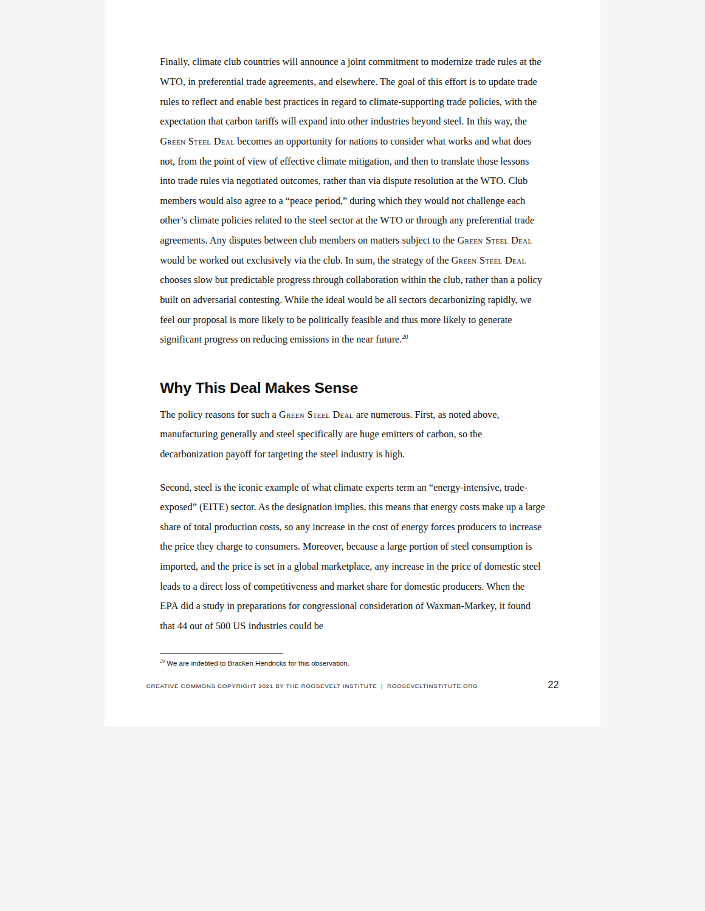Finally, climate club countries will announce a joint commitment to modernize trade rules at the WTO, in preferential trade agreements, and elsewhere. The goal of this effort is to update trade rules to reflect and enable best practices in regard to climate-supporting trade policies, with the expectation that carbon tariffs will expand into other industries beyond steel. In this way, the Green Steel Deal becomes an opportunity for nations to consider what works and what does not, from the point of view of effective climate mitigation, and then to translate those lessons into trade rules via negotiated outcomes, rather than via dispute resolution at the WTO. Club members would also agree to a “peace period,” during which they would not challenge each other’s climate policies related to the steel sector at the WTO or through any preferential trade agreements. Any disputes between club members on matters subject to the Green Steel Deal would be worked out exclusively via the club. In sum, the strategy of the Green Steel Deal chooses slow but predictable progress through collaboration within the club, rather than a policy built on adversarial contesting. While the ideal would be all sectors decarbonizing rapidly, we feel our proposal is more likely to be politically feasible and thus more likely to generate significant progress on reducing emissions in the near future.20
Why This Deal Makes Sense
The policy reasons for such a Green Steel Deal are numerous. First, as noted above, manufacturing generally and steel specifically are huge emitters of carbon, so the decarbonization payoff for targeting the steel industry is high.
Second, steel is the iconic example of what climate experts term an “energy-intensive, trade-exposed” (EITE) sector. As the designation implies, this means that energy costs make up a large share of total production costs, so any increase in the cost of energy forces producers to increase the price they charge to consumers. Moreover, because a large portion of steel consumption is imported, and the price is set in a global marketplace, any increase in the price of domestic steel leads to a direct loss of competitiveness and market share for domestic producers. When the EPA did a study in preparations for congressional consideration of Waxman-Markey, it found that 44 out of 500 US industries could be
20 We are indebted to Bracken Hendricks for this observation.
Creative Commons Copyright 2021 by the Roosevelt Institute | rooseveltinstitute.org 22